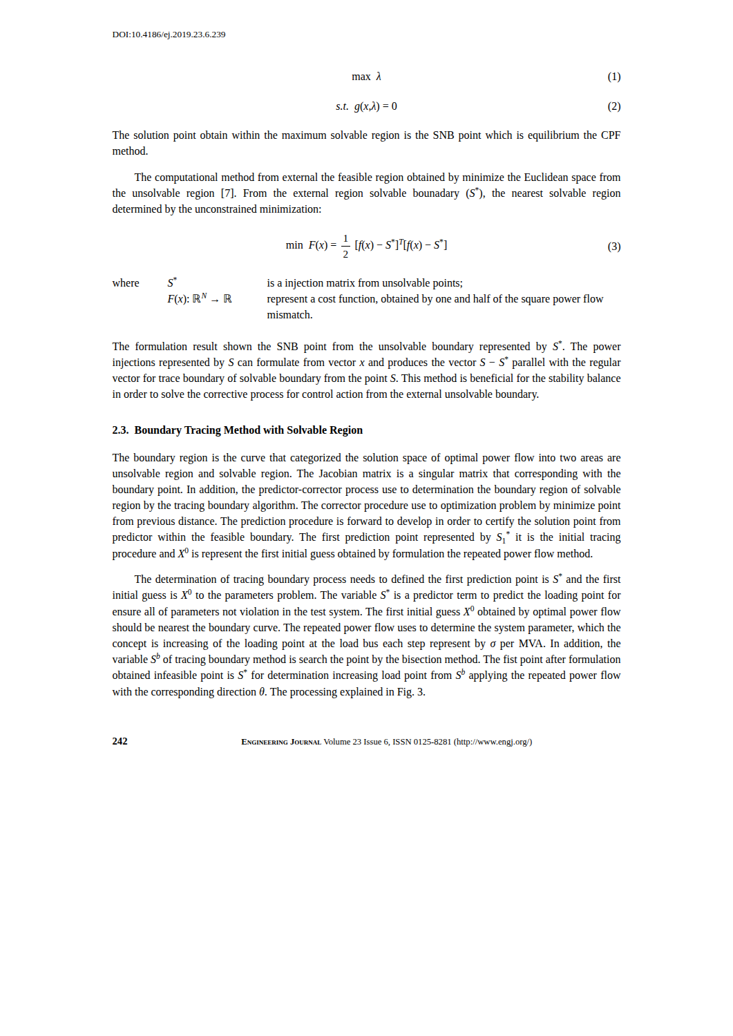DOI:10.4186/ej.2019.23.6.239
max λ
(1)
s.t. g(x,λ) = 0
(2)
The solution point obtain within the maximum solvable region is the SNB point which is equilibrium the CPF method.
The computational method from external the feasible region obtained by minimize the Euclidean space from the unsolvable region [7]. From the external region solvable bounadary (S*), the nearest solvable region determined by the unconstrained minimization:
min F(x) = 12 [f(x) − S*]T[f(x) − S*]
(3)
where
S*
is a injection matrix from unsolvable points;
F(x): ℝN → ℝ
represent a cost function, obtained by one and half of the square power flow
mismatch.
The formulation result shown the SNB point from the unsolvable boundary represented by S*. The power injections represented by S can formulate from vector x and produces the vector S − S* parallel with the regular vector for trace boundary of solvable boundary from the point S. This method is beneficial for the stability balance in order to solve the corrective process for control action from the external unsolvable boundary.
2.3. Boundary Tracing Method with Solvable Region
The boundary region is the curve that categorized the solution space of optimal power flow into two areas are unsolvable region and solvable region. The Jacobian matrix is a singular matrix that corresponding with the boundary point. In addition, the predictor-corrector process use to determination the boundary region of solvable region by the tracing boundary algorithm. The corrector procedure use to optimization problem by minimize point from previous distance. The prediction procedure is forward to develop in order to certify the solution point from predictor within the feasible boundary. The first prediction point represented by S1* it is the initial tracing procedure and X0 is represent the first initial guess obtained by formulation the repeated power flow method.
The determination of tracing boundary process needs to defined the first prediction point is S* and the first initial guess is X0 to the parameters problem. The variable S* is a predictor term to predict the loading point for ensure all of parameters not violation in the test system. The first initial guess X0 obtained by optimal power flow should be nearest the boundary curve. The repeated power flow uses to determine the system parameter, which the concept is increasing of the loading point at the load bus each step represent by σ per MVA. In addition, the variable Sb of tracing boundary method is search the point by the bisection method. The fist point after formulation obtained infeasible point is S* for determination increasing load point from Sb applying the repeated power flow with the corresponding direction θ. The processing explained in Fig. 3.
242
Engineering Journal Volume 23 Issue 6, ISSN 0125-8281 (http://www.engj.org/)